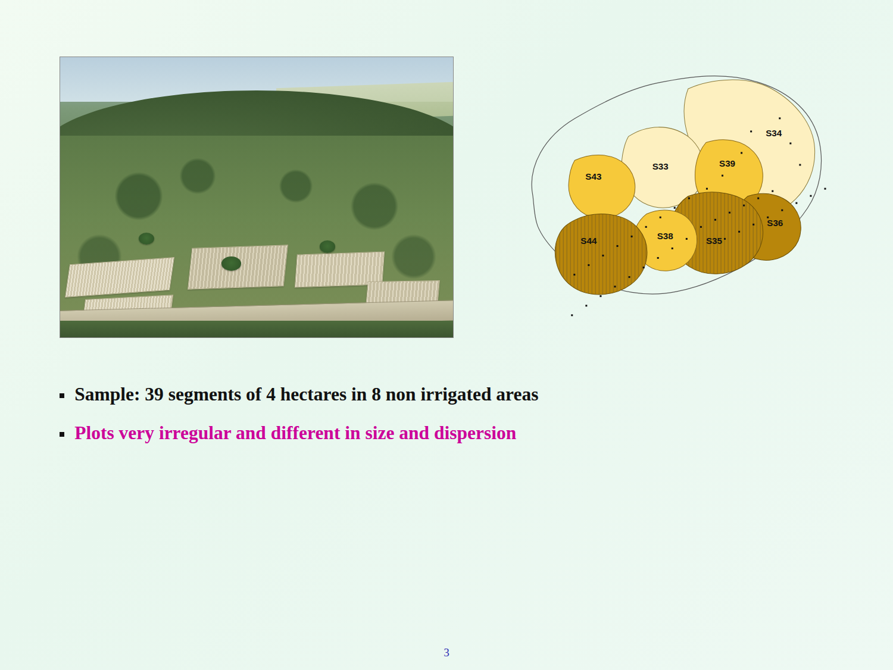Map of study areas S33, S34, S35, S36, S38, S39, S43, S44 S34 S33 S39 S43 S36 S35 S38 S44
Sample: 39 segments of 4 hectares in 8 non irrigated areas
Plots very irregular and different in size and dispersion
3